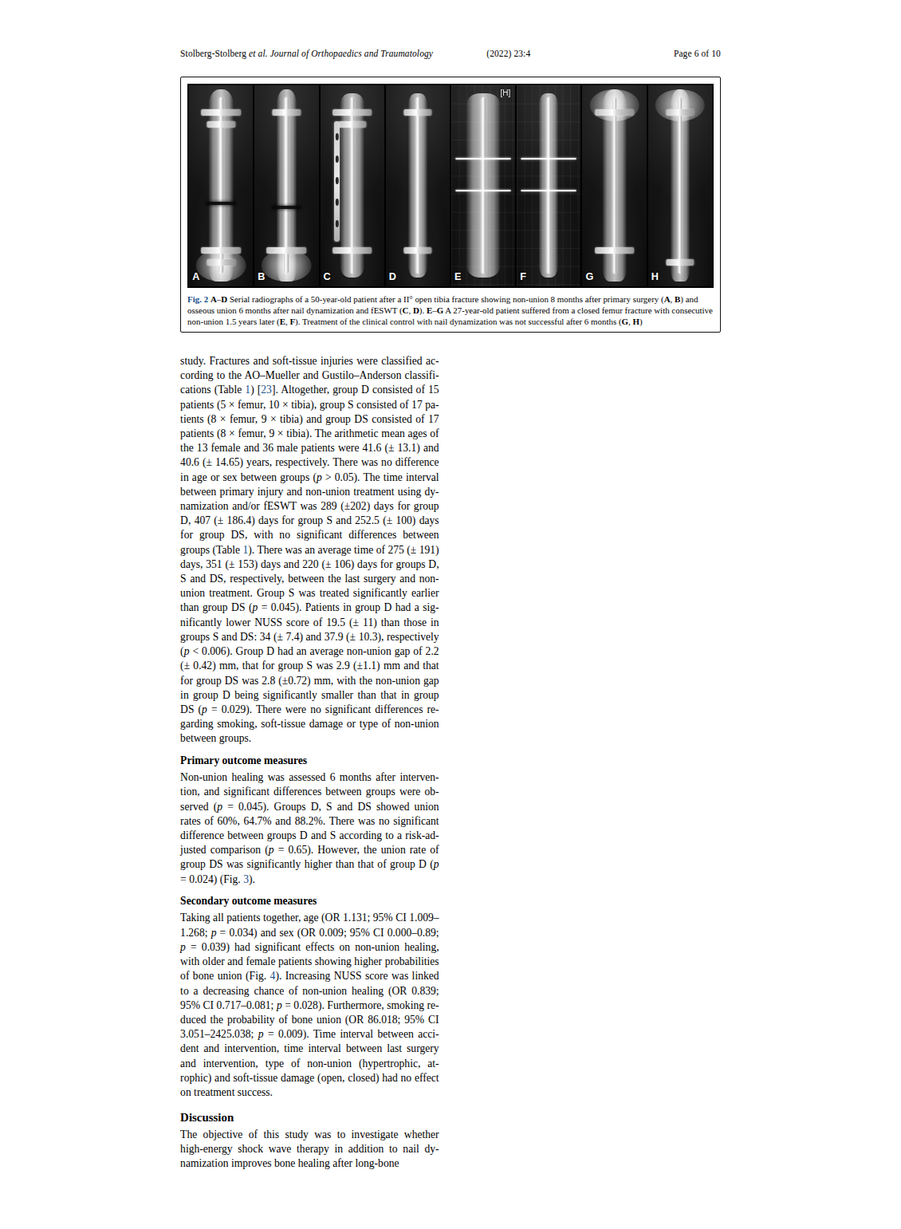Stolberg-Stolberg et al. Journal of Orthopaedics and Traumatology
(2022) 23:4
Page 6 of 10
A
B
C
D
[H]
E
F
G
H
Fig. 2 A–D Serial radiographs of a 50-year-old patient after a II° open tibia fracture showing non-union 8 months after primary surgery (A, B) and osseous union 6 months after nail dynamization and fESWT (C, D). E–G A 27-year-old patient suffered from a closed femur fracture with consecutive non-union 1.5 years later (E, F). Treatment of the clinical control with nail dynamization was not successful after 6 months (G, H)
study. Fractures and soft-tissue injuries were classified according to the AO–Mueller and Gustilo–Anderson classifications (Table 1) [23]. Altogether, group D consisted of 15 patients (5 × femur, 10 × tibia), group S consisted of 17 patients (8 × femur, 9 × tibia) and group DS consisted of 17 patients (8 × femur, 9 × tibia). The arithmetic mean ages of the 13 female and 36 male patients were 41.6 (± 13.1) and 40.6 (± 14.65) years, respectively. There was no difference in age or sex between groups (p > 0.05). The time interval between primary injury and non-union treatment using dynamization and/or fESWT was 289 (±202) days for group D, 407 (± 186.4) days for group S and 252.5 (± 100) days for group DS, with no significant differences between groups (Table 1). There was an average time of 275 (± 191) days, 351 (± 153) days and 220 (± 106) days for groups D, S and DS, respectively, between the last surgery and non-union treatment. Group S was treated significantly earlier than group DS (p = 0.045). Patients in group D had a significantly lower NUSS score of 19.5 (± 11) than those in groups S and DS: 34 (± 7.4) and 37.9 (± 10.3), respectively (p < 0.006). Group D had an average non-union gap of 2.2 (± 0.42) mm, that for group S was 2.9 (±1.1) mm and that for group DS was 2.8 (±0.72) mm, with the non-union gap in group D being significantly smaller than that in group DS (p = 0.029). There were no significant differences regarding smoking, soft-tissue damage or type of non-union between groups.
Primary outcome measures
Non-union healing was assessed 6 months after intervention, and significant differences between groups were observed (p = 0.045). Groups D, S and DS showed union rates of 60%, 64.7% and 88.2%. There was no significant difference between groups D and S according to a risk-adjusted comparison (p = 0.65). However, the union rate of group DS was significantly higher than that of group D (p = 0.024) (Fig. 3).
Secondary outcome measures
Taking all patients together, age (OR 1.131; 95% CI 1.009–1.268; p = 0.034) and sex (OR 0.009; 95% CI 0.000–0.89; p = 0.039) had significant effects on non-union healing, with older and female patients showing higher probabilities of bone union (Fig. 4). Increasing NUSS score was linked to a decreasing chance of non-union healing (OR 0.839; 95% CI 0.717–0.081; p = 0.028). Furthermore, smoking reduced the probability of bone union (OR 86.018; 95% CI 3.051–2425.038; p = 0.009). Time interval between accident and intervention, time interval between last surgery and intervention, type of non-union (hypertrophic, atrophic) and soft-tissue damage (open, closed) had no effect on treatment success.
Discussion
The objective of this study was to investigate whether high-energy shock wave therapy in addition to nail dynamization improves bone healing after long-bone